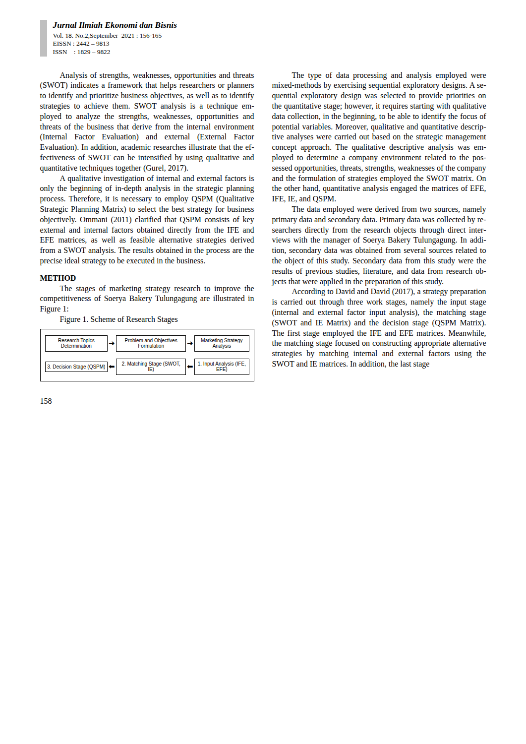Jurnal Ilmiah Ekonomi dan Bisnis
Vol. 18. No.2,September 2021 : 156-165
EISSN : 2442 – 9813
ISSN : 1829 – 9822
Analysis of strengths, weaknesses, opportunities and threats (SWOT) indicates a framework that helps researchers or planners to identify and prioritize business objectives, as well as to identify strategies to achieve them. SWOT analysis is a technique employed to analyze the strengths, weaknesses, opportunities and threats of the business that derive from the internal environment (Internal Factor Evaluation) and external (External Factor Evaluation). In addition, academic researches illustrate that the effectiveness of SWOT can be intensified by using qualitative and quantitative techniques together (Gurel, 2017).
A qualitative investigation of internal and external factors is only the beginning of in-depth analysis in the strategic planning process. Therefore, it is necessary to employ QSPM (Qualitative Strategic Planning Matrix) to select the best strategy for business objectively. Ommani (2011) clarified that QSPM consists of key external and internal factors obtained directly from the IFE and EFE matrices, as well as feasible alternative strategies derived from a SWOT analysis. The results obtained in the process are the precise ideal strategy to be executed in the business.
METHOD
The stages of marketing strategy research to improve the competitiveness of Soerya Bakery Tulungagung are illustrated in Figure 1:
Figure 1. Scheme of Research Stages
| Research Topics Determination | ➔ | Problem and Objectives Formulation | ➔ | Marketing Strategy Analysis |
| 3. Decision Stage (QSPM) | ⬅ | 2. Matching Stage (SWOT, IE) | ⬅ | 1. Input Analysis (IFE, EFE) |
The type of data processing and analysis employed were mixed-methods by exercising sequential exploratory designs. A sequential exploratory design was selected to provide priorities on the quantitative stage; however, it requires starting with qualitative data collection, in the beginning, to be able to identify the focus of potential variables. Moreover, qualitative and quantitative descriptive analyses were carried out based on the strategic management concept approach. The qualitative descriptive analysis was employed to determine a company environment related to the possessed opportunities, threats, strengths, weaknesses of the company and the formulation of strategies employed the SWOT matrix. On the other hand, quantitative analysis engaged the matrices of EFE, IFE, IE, and QSPM.
The data employed were derived from two sources, namely primary data and secondary data. Primary data was collected by researchers directly from the research objects through direct interviews with the manager of Soerya Bakery Tulungagung. In addition, secondary data was obtained from several sources related to the object of this study. Secondary data from this study were the results of previous studies, literature, and data from research objects that were applied in the preparation of this study.
According to David and David (2017), a strategy preparation is carried out through three work stages, namely the input stage (internal and external factor input analysis), the matching stage (SWOT and IE Matrix) and the decision stage (QSPM Matrix). The first stage employed the IFE and EFE matrices. Meanwhile, the matching stage focused on constructing appropriate alternative strategies by matching internal and external factors using the SWOT and IE matrices. In addition, the last stage
158